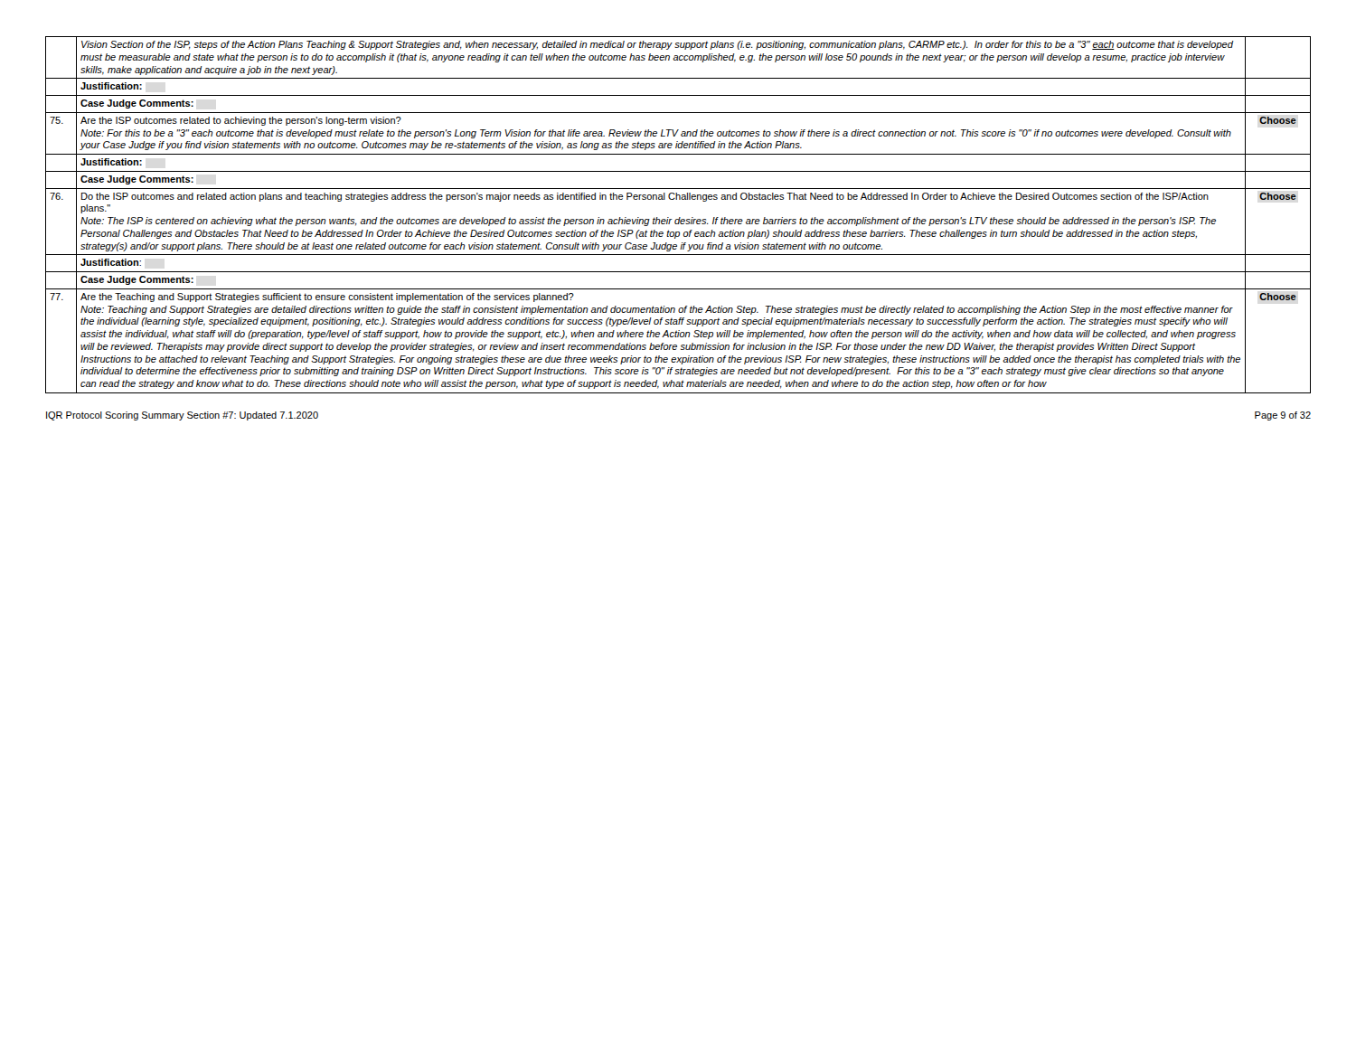| | Vision Section of the ISP, steps of the Action Plans Teaching & Support Strategies and, when necessary, detailed in medical or therapy support plans (i.e. positioning, communication plans, CARMP etc.). In order for this to be a "3" each outcome that is developed must be measurable and state what the person is to do to accomplish it (that is, anyone reading it can tell when the outcome has been accomplished, e.g. the person will lose 50 pounds in the next year; or the person will develop a resume, practice job interview skills, make application and acquire a job in the next year). | |
| | Justification: | |
| | Case Judge Comments: | |
| 75. | Are the ISP outcomes related to achieving the person's long-term vision? Note: For this to be a "3" each outcome that is developed must relate to the person's Long Term Vision for that life area. Review the LTV and the outcomes to show if there is a direct connection or not. This score is "0" if no outcomes were developed. Consult with your Case Judge if you find vision statements with no outcome. Outcomes may be re-statements of the vision, as long as the steps are identified in the Action Plans. | Choose |
| | Justification: | |
| | Case Judge Comments: | |
| 76. | Do the ISP outcomes and related action plans and teaching strategies address the person's major needs as identified in the Personal Challenges and Obstacles That Need to be Addressed In Order to Achieve the Desired Outcomes section of the ISP/Action plans." Note: The ISP is centered on achieving what the person wants, and the outcomes are developed to assist the person in achieving their desires. If there are barriers to the accomplishment of the person's LTV these should be addressed in the person's ISP. The Personal Challenges and Obstacles That Need to be Addressed In Order to Achieve the Desired Outcomes section of the ISP (at the top of each action plan) should address these barriers. These challenges in turn should be addressed in the action steps, strategy(s) and/or support plans. There should be at least one related outcome for each vision statement. Consult with your Case Judge if you find a vision statement with no outcome. | Choose |
| | Justification : | |
| | Case Judge Comments: | |
| 77. | Are the Teaching and Support Strategies sufficient to ensure consistent implementation of the services planned? Note: Teaching and Support Strategies are detailed directions written to guide the staff in consistent implementation and documentation of the Action Step. These strategies must be directly related to accomplishing the Action Step in the most effective manner for the individual (learning style, specialized equipment, positioning, etc.). Strategies would address conditions for success (type/level of staff support and special equipment/materials necessary to successfully perform the action. The strategies must specify who will assist the individual, what staff will do (preparation, type/level of staff support, how to provide the support, etc.), when and where the Action Step will be implemented, how often the person will do the activity, when and how data will be collected, and when progress will be reviewed. Therapists may provide direct support to develop the provider strategies, or review and insert recommendations before submission for inclusion in the ISP. For those under the new DD Waiver, the therapist provides Written Direct Support Instructions to be attached to relevant Teaching and Support Strategies. For ongoing strategies these are due three weeks prior to the expiration of the previous ISP. For new strategies, these instructions will be added once the therapist has completed trials with the individual to determine the effectiveness prior to submitting and training DSP on Written Direct Support Instructions. This score is "0" if strategies are needed but not developed/present. For this to be a "3" each strategy must give clear directions so that anyone can read the strategy and know what to do. These directions should note who will assist the person, what type of support is needed, what materials are needed, when and where to do the action step, how often or for how | Choose |
IQR Protocol Scoring Summary Section #7: Updated 7.1.2020 Page 9 of 32